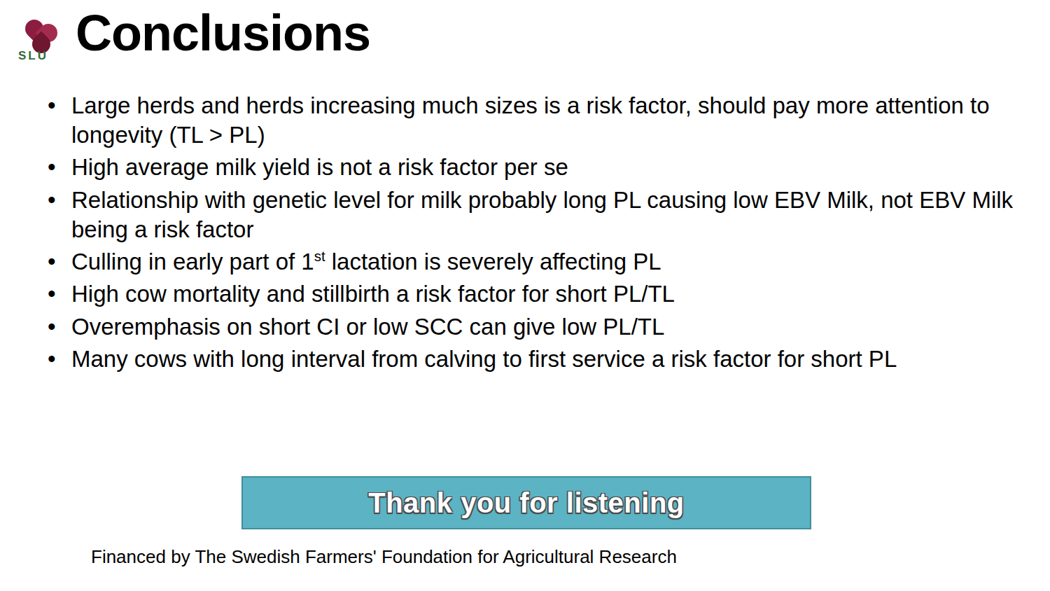SLU
Conclusions
Large herds and herds increasing much sizes is a risk factor, should pay more attention to longevity (TL > PL)
High average milk yield is not a risk factor per se
Relationship with genetic level for milk probably long PL causing low EBV Milk, not EBV Milk being a risk factor
Culling in early part of 1st lactation is severely affecting PL
High cow mortality and stillbirth a risk factor for short PL/TL
Overemphasis on short CI or low SCC can give low PL/TL
Many cows with long interval from calving to first service a risk factor for short PL
Thank you for listening
Financed by The Swedish Farmers' Foundation for Agricultural Research